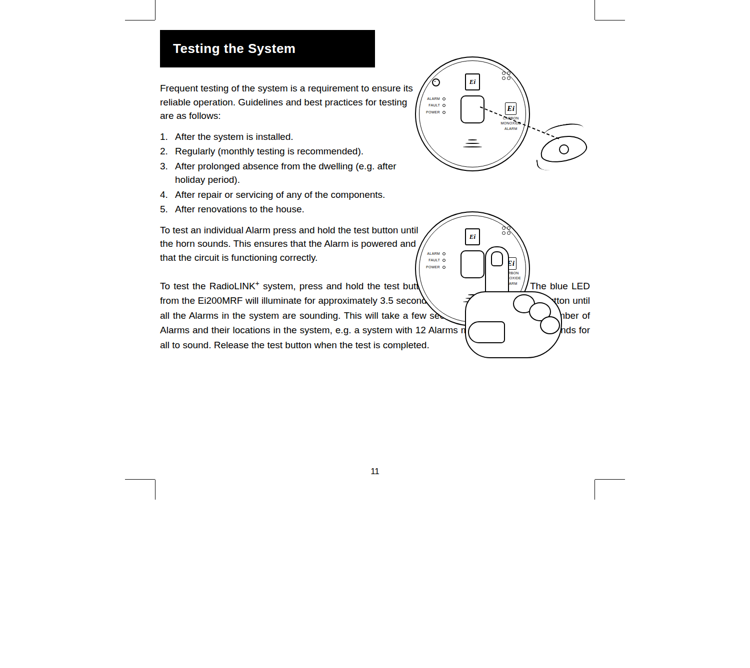Testing the System
Ei
ALARM
FAULT
POWER
Ei
CARBON
MONOXIDE
ALARM
Ei
ALARM
FAULT
POWER
Ei
CARBON
MONOXIDE
ALARM
Frequent testing of the system is a requirement to ensure its reliable operation. Guidelines and best practices for testing are as follows:
After the system is installed.
Regularly (monthly testing is recommended).
After prolonged absence from the dwelling (e.g. after holiday period).
After repair or servicing of any of the components.
After renovations to the house.
To test an individual Alarm press and hold the test button until the horn sounds. This ensures that the Alarm is powered and that the circuit is functioning correctly.
To test the RadioLINK+ system, press and hold the test button on one of the Alarms. The blue LED from the Ei200MRF will illuminate for approximately 3.5 seconds. Continue to hold the test button until all the Alarms in the system are sounding. This will take a few seconds depending on the number of Alarms and their locations in the system, e.g. a system with 12 Alarms may take up to 45 seconds for all to sound. Release the test button when the test is completed.
11